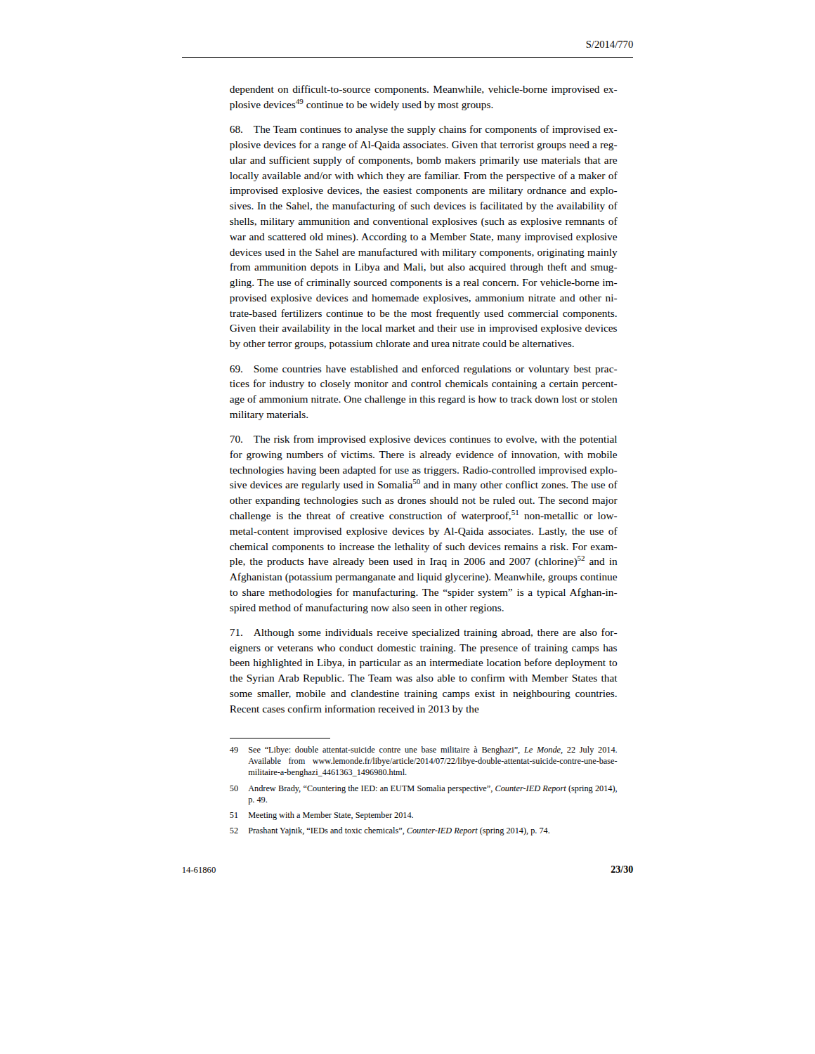S/2014/770
dependent on difficult-to-source components. Meanwhile, vehicle-borne improvised explosive devices49 continue to be widely used by most groups.
68. The Team continues to analyse the supply chains for components of improvised explosive devices for a range of Al-Qaida associates. Given that terrorist groups need a regular and sufficient supply of components, bomb makers primarily use materials that are locally available and/or with which they are familiar. From the perspective of a maker of improvised explosive devices, the easiest components are military ordnance and explosives. In the Sahel, the manufacturing of such devices is facilitated by the availability of shells, military ammunition and conventional explosives (such as explosive remnants of war and scattered old mines). According to a Member State, many improvised explosive devices used in the Sahel are manufactured with military components, originating mainly from ammunition depots in Libya and Mali, but also acquired through theft and smuggling. The use of criminally sourced components is a real concern. For vehicle-borne improvised explosive devices and homemade explosives, ammonium nitrate and other nitrate-based fertilizers continue to be the most frequently used commercial components. Given their availability in the local market and their use in improvised explosive devices by other terror groups, potassium chlorate and urea nitrate could be alternatives.
69. Some countries have established and enforced regulations or voluntary best practices for industry to closely monitor and control chemicals containing a certain percentage of ammonium nitrate. One challenge in this regard is how to track down lost or stolen military materials.
70. The risk from improvised explosive devices continues to evolve, with the potential for growing numbers of victims. There is already evidence of innovation, with mobile technologies having been adapted for use as triggers. Radio-controlled improvised explosive devices are regularly used in Somalia50 and in many other conflict zones. The use of other expanding technologies such as drones should not be ruled out. The second major challenge is the threat of creative construction of waterproof,51 non-metallic or low-metal-content improvised explosive devices by Al-Qaida associates. Lastly, the use of chemical components to increase the lethality of such devices remains a risk. For example, the products have already been used in Iraq in 2006 and 2007 (chlorine)52 and in Afghanistan (potassium permanganate and liquid glycerine). Meanwhile, groups continue to share methodologies for manufacturing. The “spider system” is a typical Afghan-inspired method of manufacturing now also seen in other regions.
71. Although some individuals receive specialized training abroad, there are also foreigners or veterans who conduct domestic training. The presence of training camps has been highlighted in Libya, in particular as an intermediate location before deployment to the Syrian Arab Republic. The Team was also able to confirm with Member States that some smaller, mobile and clandestine training camps exist in neighbouring countries. Recent cases confirm information received in 2013 by the
49 See “Libye: double attentat-suicide contre une base militaire à Benghazi”, Le Monde, 22 July 2014. Available from www.lemonde.fr/libye/article/2014/07/22/libye-double-attentat-suicide-contre-une-base-militaire-a-benghazi_4461363_1496980.html.
50 Andrew Brady, “Countering the IED: an EUTM Somalia perspective”, Counter-IED Report (spring 2014), p. 49.
51 Meeting with a Member State, September 2014.
52 Prashant Yajnik, “IEDs and toxic chemicals”, Counter-IED Report (spring 2014), p. 74.
14-61860
23/30